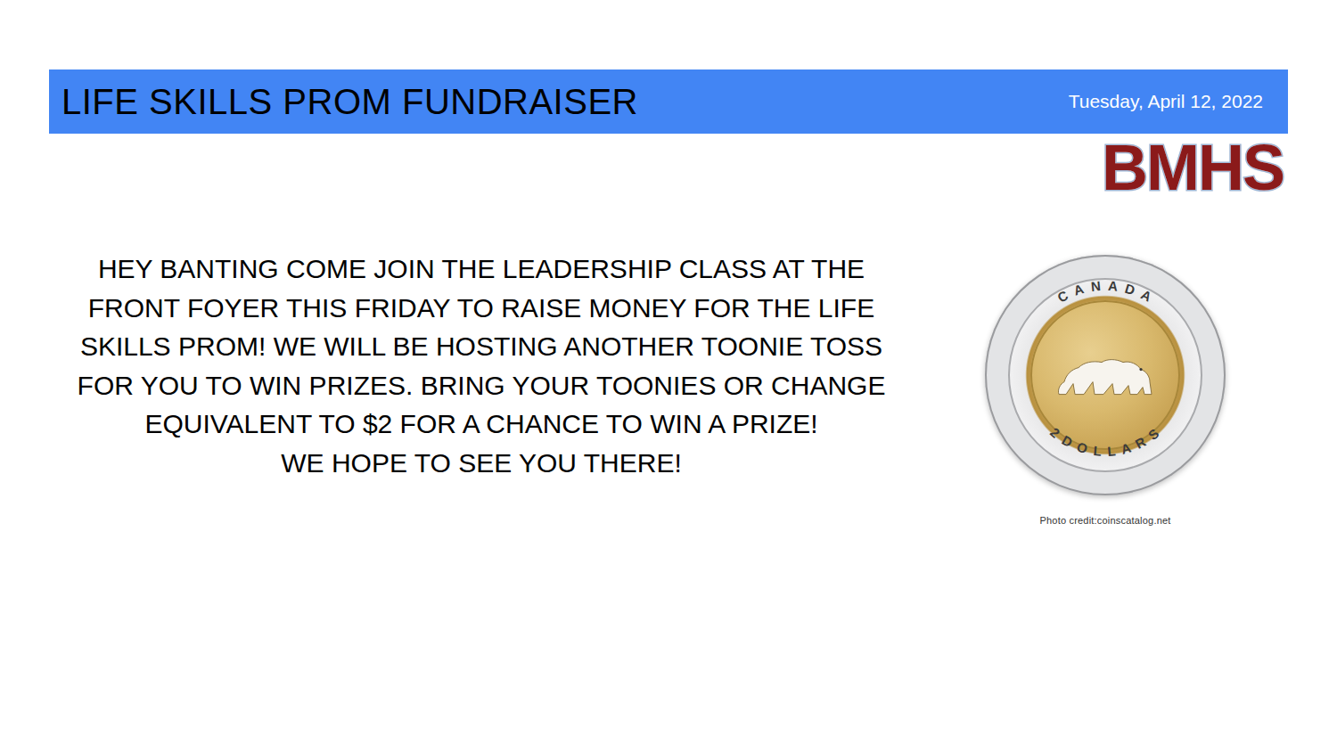LIFE SKILLS PROM FUNDRAISER
Tuesday, April 12, 2022
BMHS
HEY BANTING COME JOIN THE LEADERSHIP CLASS AT THE FRONT FOYER THIS FRIDAY TO RAISE MONEY FOR THE LIFE SKILLS PROM! WE WILL BE HOSTING ANOTHER TOONIE TOSS FOR YOU TO WIN PRIZES. BRING YOUR TOONIES OR CHANGE EQUIVALENT TO $2 FOR A CHANCE TO WIN A PRIZE!
WE HOPE TO SEE YOU THERE!
C A N A D A 2 D O L L A R S
Photo credit:coinscatalog.net